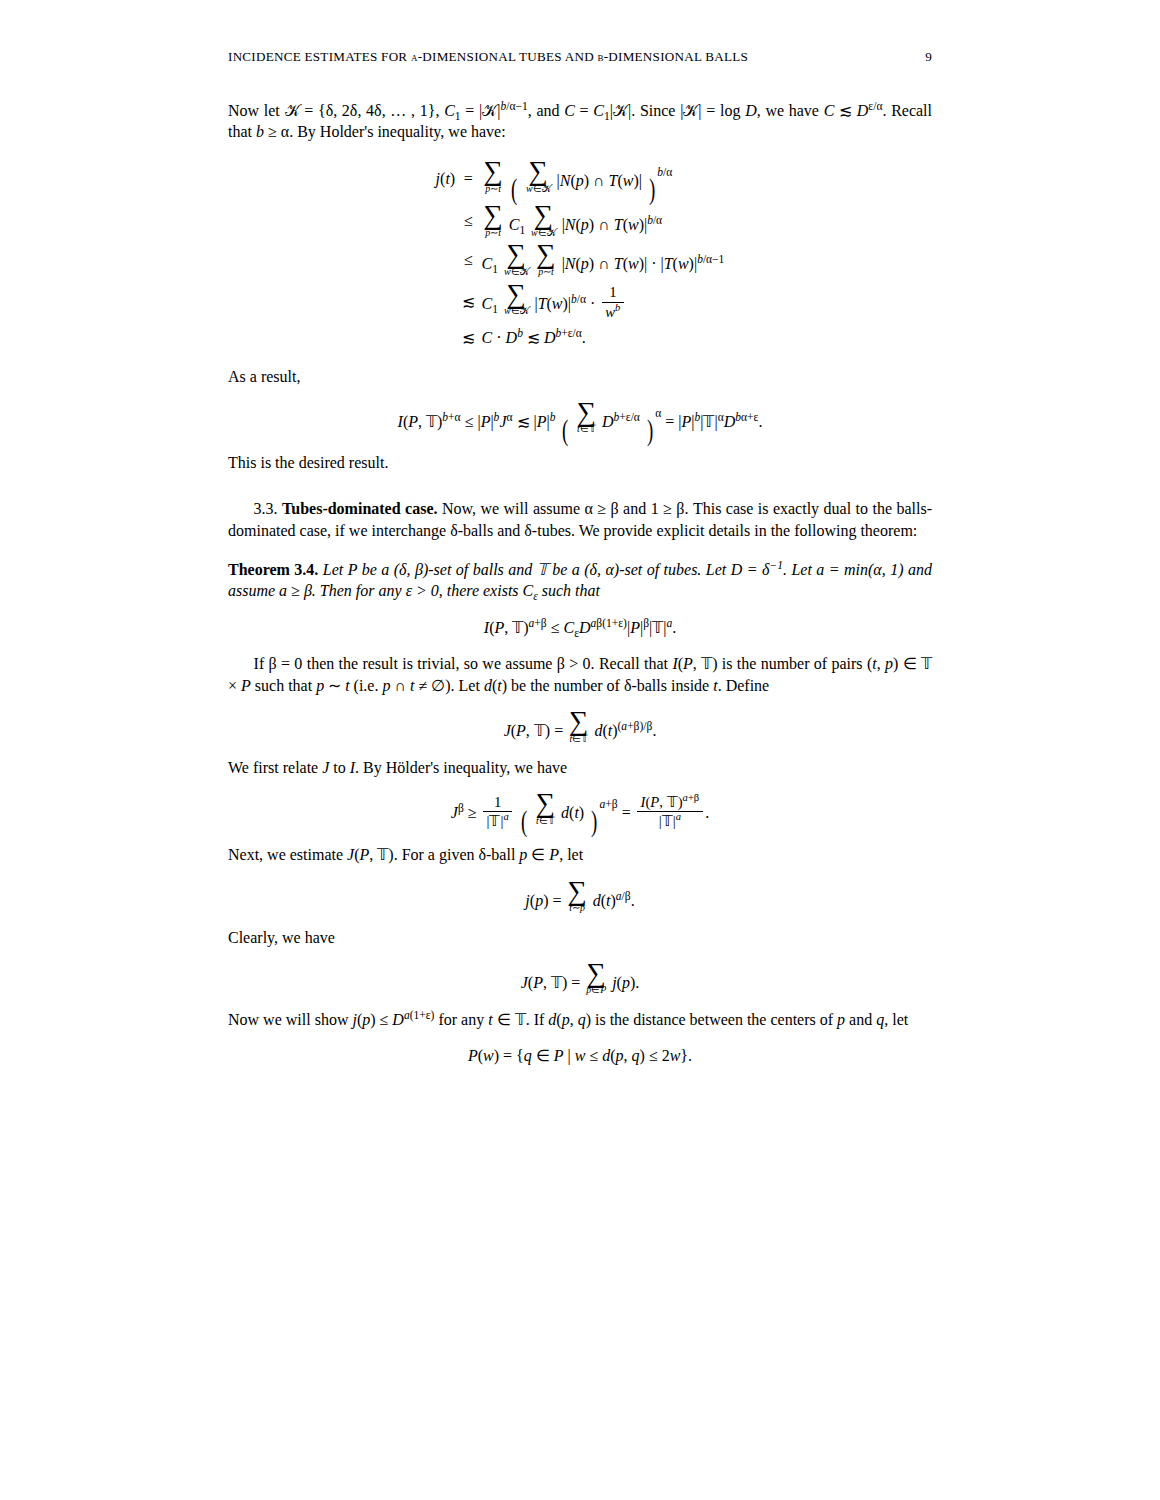INCIDENCE ESTIMATES FOR α-DIMENSIONAL TUBES AND β-DIMENSIONAL BALLS9
Now let 𝒦 = {δ, 2δ, 4δ, … , 1}, C1 = |𝒦|b/α−1, and C = C1|𝒦|. Since |𝒦| = log D, we have C ≲ Dε/α. Recall that b ≥ α. By Holder's inequality, we have:
| j ( t ) | = | ∑ p ∼ t ( ∑ w ∈𝒦 / N ( p ) ∩ T ( w )/ ) b /α |
| | ≤ | ∑ p ∼ t C 1 ∑ w ∈𝒦 / N ( p ) ∩ T ( w )/ b /α |
| | ≤ | C 1 ∑ w ∈𝒦 ∑ p ∼ t / N ( p ) ∩ T ( w )/ · / T ( w )/ b /α−1 |
| | ≲ | C 1 ∑ w ∈𝒦 / T ( w )/ b /α · 1 w b |
| | ≲ | C · D b ≲ D b +ε/α . |
As a result,
I(P, 𝕋)b+α ≤ |P|bJα ≲ |P|b ( ∑t∈𝕋 Db+ε/α ) α = |P|b|𝕋|αDbα+ε.
This is the desired result.
3.3. Tubes-dominated case. Now, we will assume α ≥ β and 1 ≥ β. This case is exactly dual to the balls-dominated case, if we interchange δ-balls and δ-tubes. We provide explicit details in the following theorem:
Theorem 3.4. Let P be a (δ, β)-set of balls and 𝕋 be a (δ, α)-set of tubes. Let D = δ−1. Let a = min(α, 1) and assume a ≥ β. Then for any ε > 0, there exists Cε such that
I(P, 𝕋)a+β ≤ CεDaβ(1+ε)|P|β|𝕋|a.
If β = 0 then the result is trivial, so we assume β > 0. Recall that I(P, 𝕋) is the number of pairs (t, p) ∈ 𝕋 × P such that p ∼ t (i.e. p ∩ t ≠ ∅). Let d(t) be the number of δ-balls inside t. Define
J(P, 𝕋) = ∑t∈𝕋 d(t)(a+β)/β.
We first relate J to I. By Hölder's inequality, we have
Jβ ≥ 1|𝕋|a ( ∑t∈𝕋 d(t) ) a+β = I(P, 𝕋)a+β|𝕋|a.
Next, we estimate J(P, 𝕋). For a given δ-ball p ∈ P, let
j(p) = ∑t∼p d(t)a/β.
Clearly, we have
J(P, 𝕋) = ∑p∈P j(p).
Now we will show j(p) ≤ Da(1+ε) for any t ∈ 𝕋. If d(p, q) is the distance between the centers of p and q, let
P(w) = {q ∈ P | w ≤ d(p, q) ≤ 2w}.